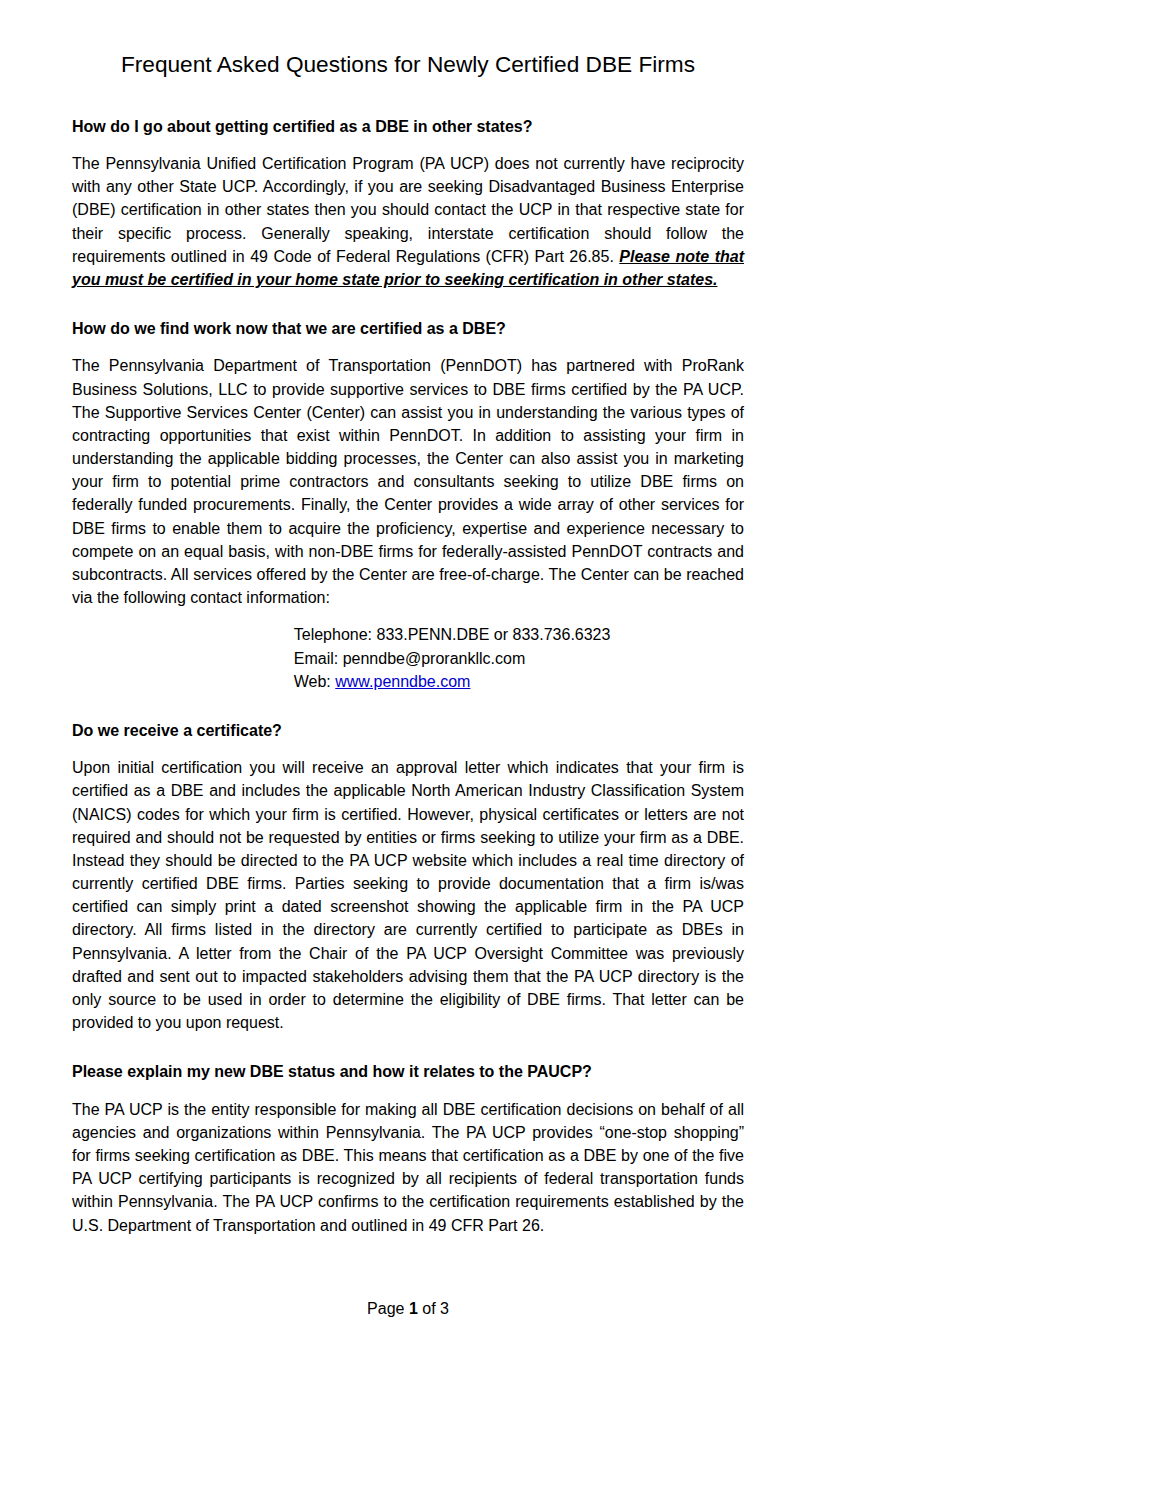Frequent Asked Questions for Newly Certified DBE Firms
How do I go about getting certified as a DBE in other states?
The Pennsylvania Unified Certification Program (PA UCP) does not currently have reciprocity with any other State UCP. Accordingly, if you are seeking Disadvantaged Business Enterprise (DBE) certification in other states then you should contact the UCP in that respective state for their specific process. Generally speaking, interstate certification should follow the requirements outlined in 49 Code of Federal Regulations (CFR) Part 26.85. Please note that you must be certified in your home state prior to seeking certification in other states.
How do we find work now that we are certified as a DBE?
The Pennsylvania Department of Transportation (PennDOT) has partnered with ProRank Business Solutions, LLC to provide supportive services to DBE firms certified by the PA UCP. The Supportive Services Center (Center) can assist you in understanding the various types of contracting opportunities that exist within PennDOT. In addition to assisting your firm in understanding the applicable bidding processes, the Center can also assist you in marketing your firm to potential prime contractors and consultants seeking to utilize DBE firms on federally funded procurements. Finally, the Center provides a wide array of other services for DBE firms to enable them to acquire the proficiency, expertise and experience necessary to compete on an equal basis, with non-DBE firms for federally-assisted PennDOT contracts and subcontracts. All services offered by the Center are free-of-charge. The Center can be reached via the following contact information:
Telephone: 833.PENN.DBE or 833.736.6323 Email: penndbe@prorankllc.com Web: www.penndbe.com
Do we receive a certificate?
Upon initial certification you will receive an approval letter which indicates that your firm is certified as a DBE and includes the applicable North American Industry Classification System (NAICS) codes for which your firm is certified. However, physical certificates or letters are not required and should not be requested by entities or firms seeking to utilize your firm as a DBE. Instead they should be directed to the PA UCP website which includes a real time directory of currently certified DBE firms. Parties seeking to provide documentation that a firm is/was certified can simply print a dated screenshot showing the applicable firm in the PA UCP directory. All firms listed in the directory are currently certified to participate as DBEs in Pennsylvania. A letter from the Chair of the PA UCP Oversight Committee was previously drafted and sent out to impacted stakeholders advising them that the PA UCP directory is the only source to be used in order to determine the eligibility of DBE firms. That letter can be provided to you upon request.
Please explain my new DBE status and how it relates to the PAUCP?
The PA UCP is the entity responsible for making all DBE certification decisions on behalf of all agencies and organizations within Pennsylvania. The PA UCP provides “one-stop shopping” for firms seeking certification as DBE. This means that certification as a DBE by one of the five PA UCP certifying participants is recognized by all recipients of federal transportation funds within Pennsylvania. The PA UCP confirms to the certification requirements established by the U.S. Department of Transportation and outlined in 49 CFR Part 26.
Page 1 of 3